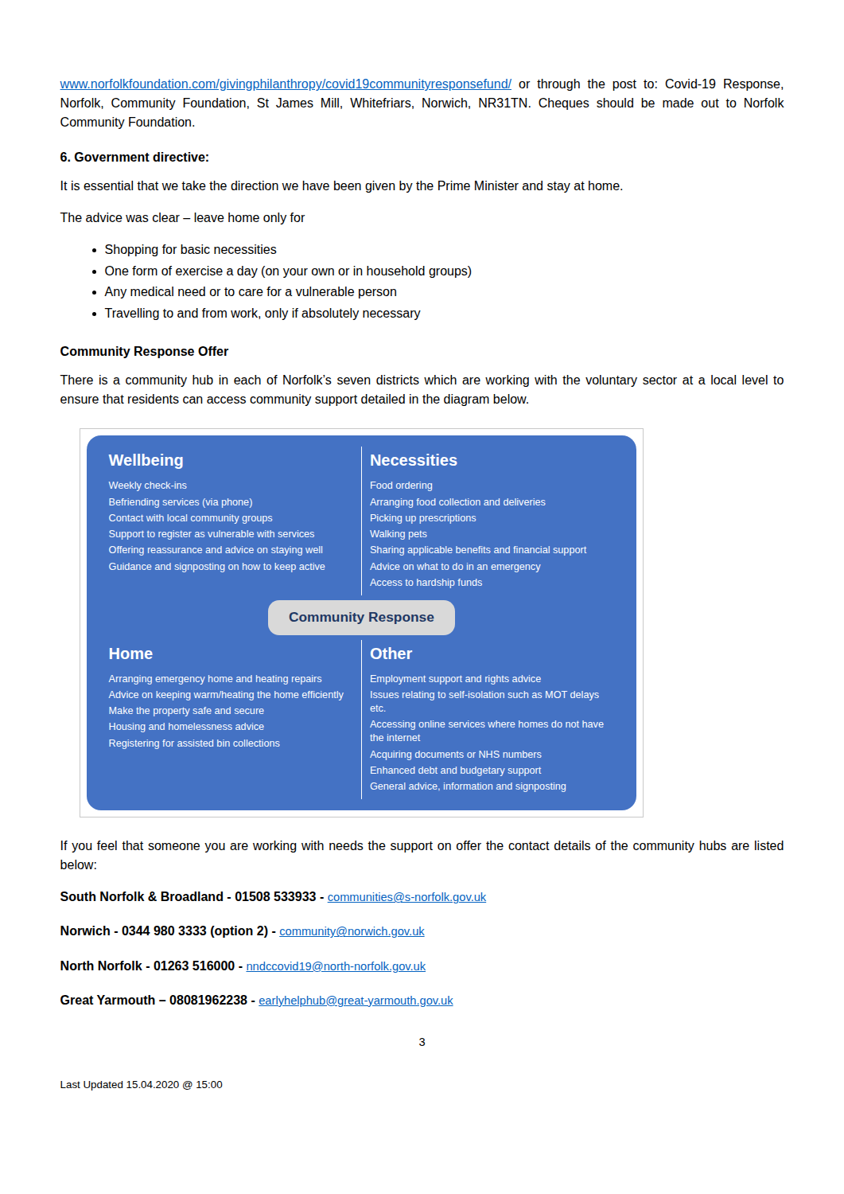www.norfolkfoundation.com/givingphilanthropy/covid19communityresponsefund/ or through the post to: Covid-19 Response, Norfolk, Community Foundation, St James Mill, Whitefriars, Norwich, NR31TN. Cheques should be made out to Norfolk Community Foundation.
6. Government directive:
It is essential that we take the direction we have been given by the Prime Minister and stay at home.
The advice was clear – leave home only for
Shopping for basic necessities
One form of exercise a day (on your own or in household groups)
Any medical need or to care for a vulnerable person
Travelling to and from work, only if absolutely necessary
Community Response Offer
There is a community hub in each of Norfolk’s seven districts which are working with the voluntary sector at a local level to ensure that residents can access community support detailed in the diagram below.
Wellbeing
Weekly check-ins
Befriending services (via phone)
Contact with local community groups
Support to register as vulnerable with services
Offering reassurance and advice on staying well
Guidance and signposting on how to keep active
Necessities
Food ordering
Arranging food collection and deliveries
Picking up prescriptions
Walking pets
Sharing applicable benefits and financial support
Advice on what to do in an emergency
Access to hardship funds
Community Response
Home
Arranging emergency home and heating repairs
Advice on keeping warm/heating the home efficiently
Make the property safe and secure
Housing and homelessness advice
Registering for assisted bin collections
Other
Employment support and rights advice
Issues relating to self-isolation such as MOT delays etc.
Accessing online services where homes do not have the internet
Acquiring documents or NHS numbers
Enhanced debt and budgetary support
General advice, information and signposting
If you feel that someone you are working with needs the support on offer the contact details of the community hubs are listed below:
South Norfolk & Broadland - 01508 533933 - communities@s-norfolk.gov.uk
Norwich - 0344 980 3333 (option 2) - community@norwich.gov.uk
North Norfolk - 01263 516000 - nndccovid19@north-norfolk.gov.uk
Great Yarmouth – 08081962238 - earlyhelphub@great-yarmouth.gov.uk
3
Last Updated 15.04.2020 @ 15:00